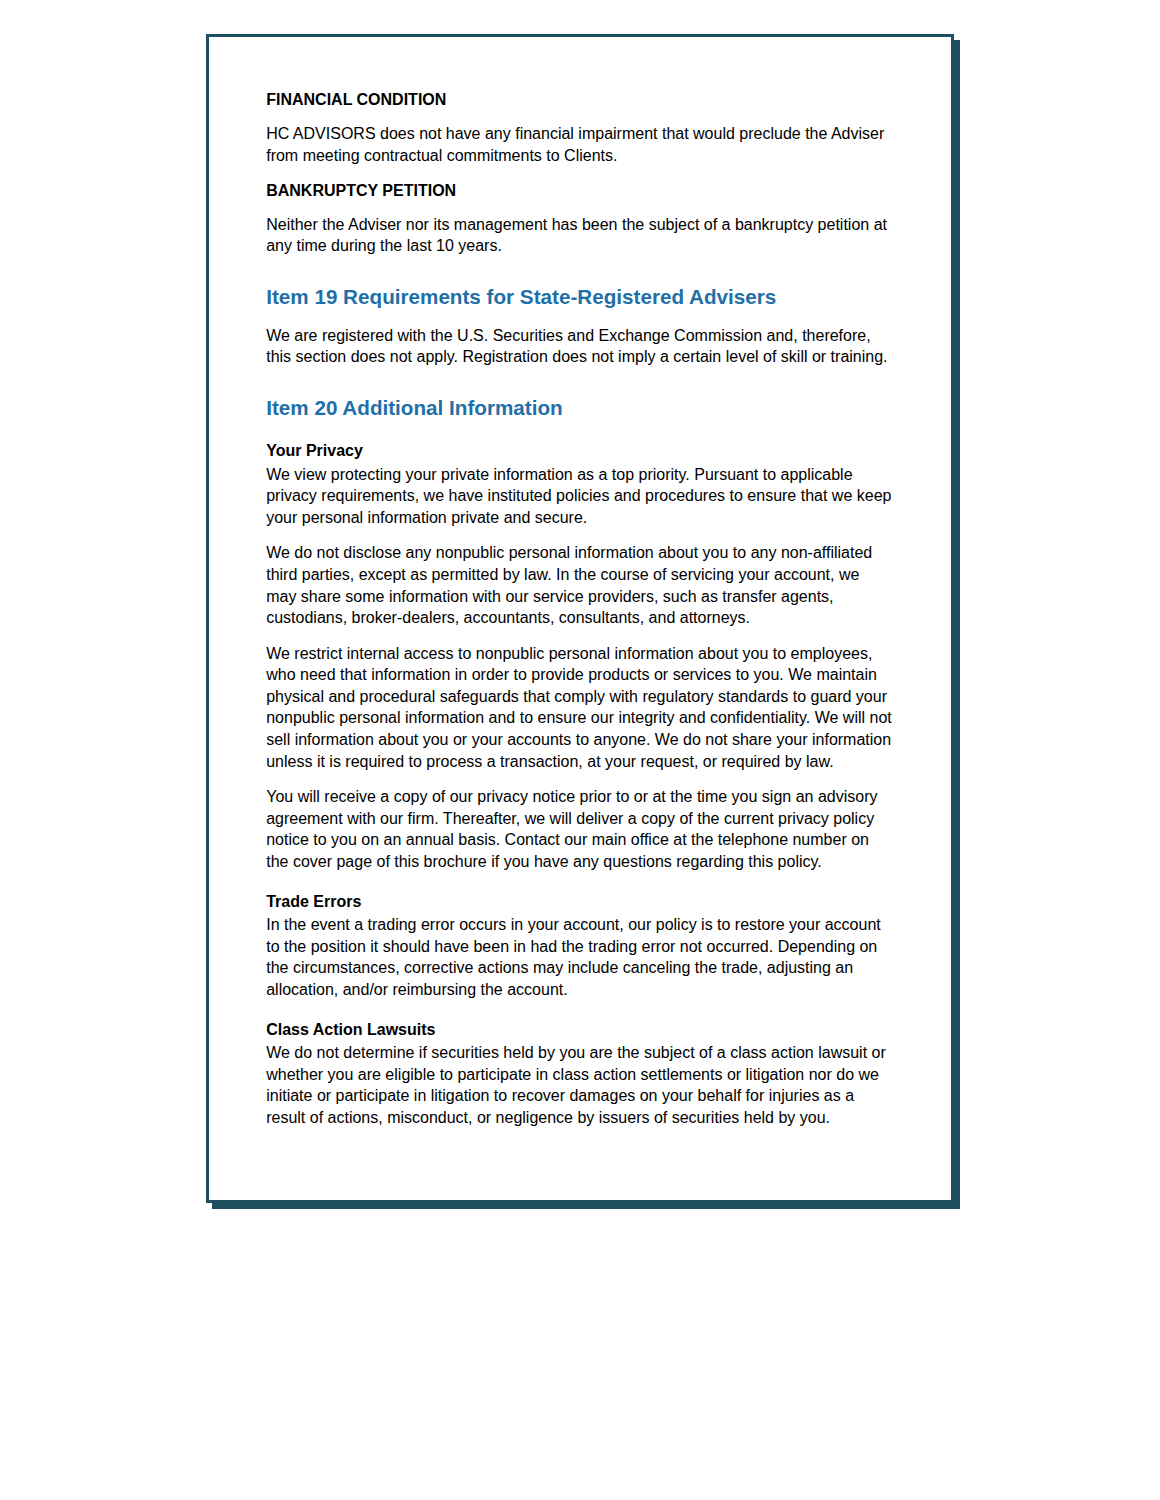FINANCIAL CONDITION
HC ADVISORS does not have any financial impairment that would preclude the Adviser from meeting contractual commitments to Clients.
BANKRUPTCY PETITION
Neither the Adviser nor its management has been the subject of a bankruptcy petition at any time during the last 10 years.
Item 19 Requirements for State-Registered Advisers
We are registered with the U.S. Securities and Exchange Commission and, therefore, this section does not apply. Registration does not imply a certain level of skill or training.
Item 20 Additional Information
Your Privacy
We view protecting your private information as a top priority. Pursuant to applicable privacy requirements, we have instituted policies and procedures to ensure that we keep your personal information private and secure.
We do not disclose any nonpublic personal information about you to any non-affiliated third parties, except as permitted by law. In the course of servicing your account, we may share some information with our service providers, such as transfer agents, custodians, broker-dealers, accountants, consultants, and attorneys.
We restrict internal access to nonpublic personal information about you to employees, who need that information in order to provide products or services to you. We maintain physical and procedural safeguards that comply with regulatory standards to guard your nonpublic personal information and to ensure our integrity and confidentiality. We will not sell information about you or your accounts to anyone. We do not share your information unless it is required to process a transaction, at your request, or required by law.
You will receive a copy of our privacy notice prior to or at the time you sign an advisory agreement with our firm. Thereafter, we will deliver a copy of the current privacy policy notice to you on an annual basis. Contact our main office at the telephone number on the cover page of this brochure if you have any questions regarding this policy.
Trade Errors
In the event a trading error occurs in your account, our policy is to restore your account to the position it should have been in had the trading error not occurred. Depending on the circumstances, corrective actions may include canceling the trade, adjusting an allocation, and/or reimbursing the account.
Class Action Lawsuits
We do not determine if securities held by you are the subject of a class action lawsuit or whether you are eligible to participate in class action settlements or litigation nor do we initiate or participate in litigation to recover damages on your behalf for injuries as a result of actions, misconduct, or negligence by issuers of securities held by you.